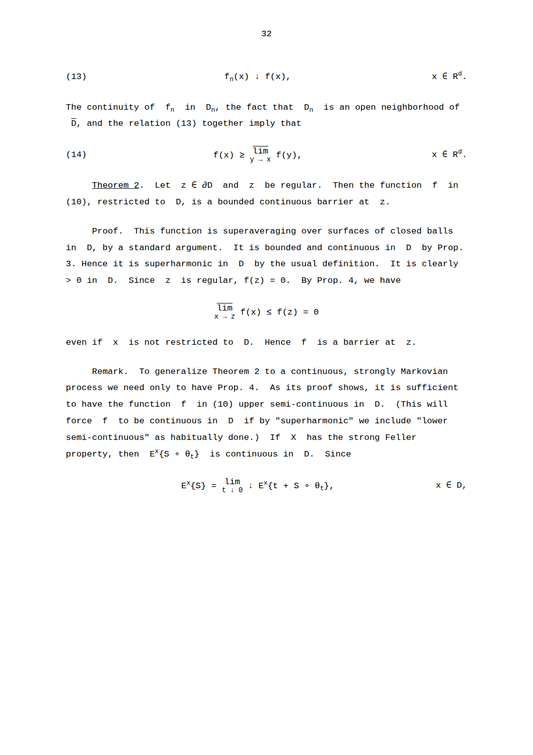32
(13)
fn(x) ↓ f(x),
x ∈ Rd.
The continuity of fn in Dn, the fact that Dn is an open neighborhood of D, and the relation (13) together imply that
(14)
f(x) ≥ lim y → x f(y),
x ∈ Rd.
Theorem 2. Let z ∈ ∂D and z be regular. Then the function f in (10), restricted to D, is a bounded continuous barrier at z.
Proof. This function is superaveraging over surfaces of closed balls in D, by a standard argument. It is bounded and continuous in D by Prop. 3. Hence it is superharmonic in D by the usual definition. It is clearly > 0 in D. Since z is regular, f(z) = 0. By Prop. 4, we have
lim x → z f(x) ≤ f(z) = 0
even if x is not restricted to D. Hence f is a barrier at z.
Remark. To generalize Theorem 2 to a continuous, strongly Markovian process we need only to have Prop. 4. As its proof shows, it is sufficient to have the function f in (10) upper semi-continuous in D. (This will force f to be continuous in D if by "superharmonic" we include "lower semi-continuous" as habitually done.) If X has the strong Feller property, then Ex{S ∘ θt} is continuous in D. Since
Ex{S} = lim t ↓ 0 ↓ Ex{t + S ∘ θt},
x ∈ D,